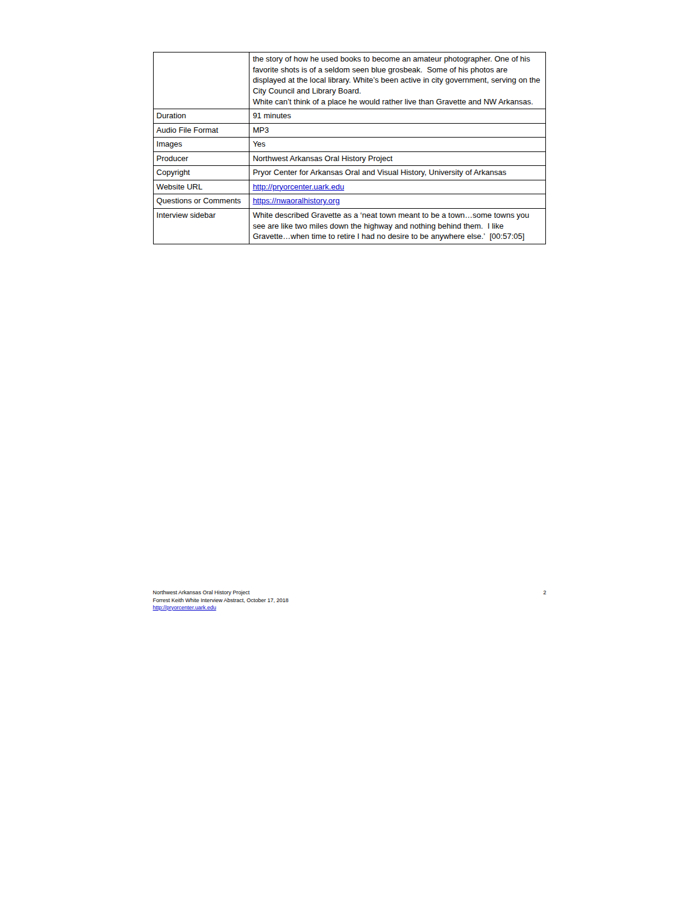| | the story of how he used books to become an amateur photographer. One of his favorite shots is of a seldom seen blue grosbeak. Some of his photos are displayed at the local library. White’s been active in city government, serving on the City Council and Library Board. White can’t think of a place he would rather live than Gravette and NW Arkansas. |
| Duration | 91 minutes |
| Audio File Format | MP3 |
| Images | Yes |
| Producer | Northwest Arkansas Oral History Project |
| Copyright | Pryor Center for Arkansas Oral and Visual History, University of Arkansas |
| Website URL | http://pryorcenter.uark.edu |
| Questions or Comments | https://nwaoralhistory.org |
| Interview sidebar | White described Gravette as a ‘neat town meant to be a town…some towns you see are like two miles down the highway and nothing behind them. I like Gravette…when time to retire I had no desire to be anywhere else.’ [00:57:05] |
2 Northwest Arkansas Oral History Project
Forrest Keith White Interview Abstract, October 17, 2018
http://pryorcenter.uark.edu